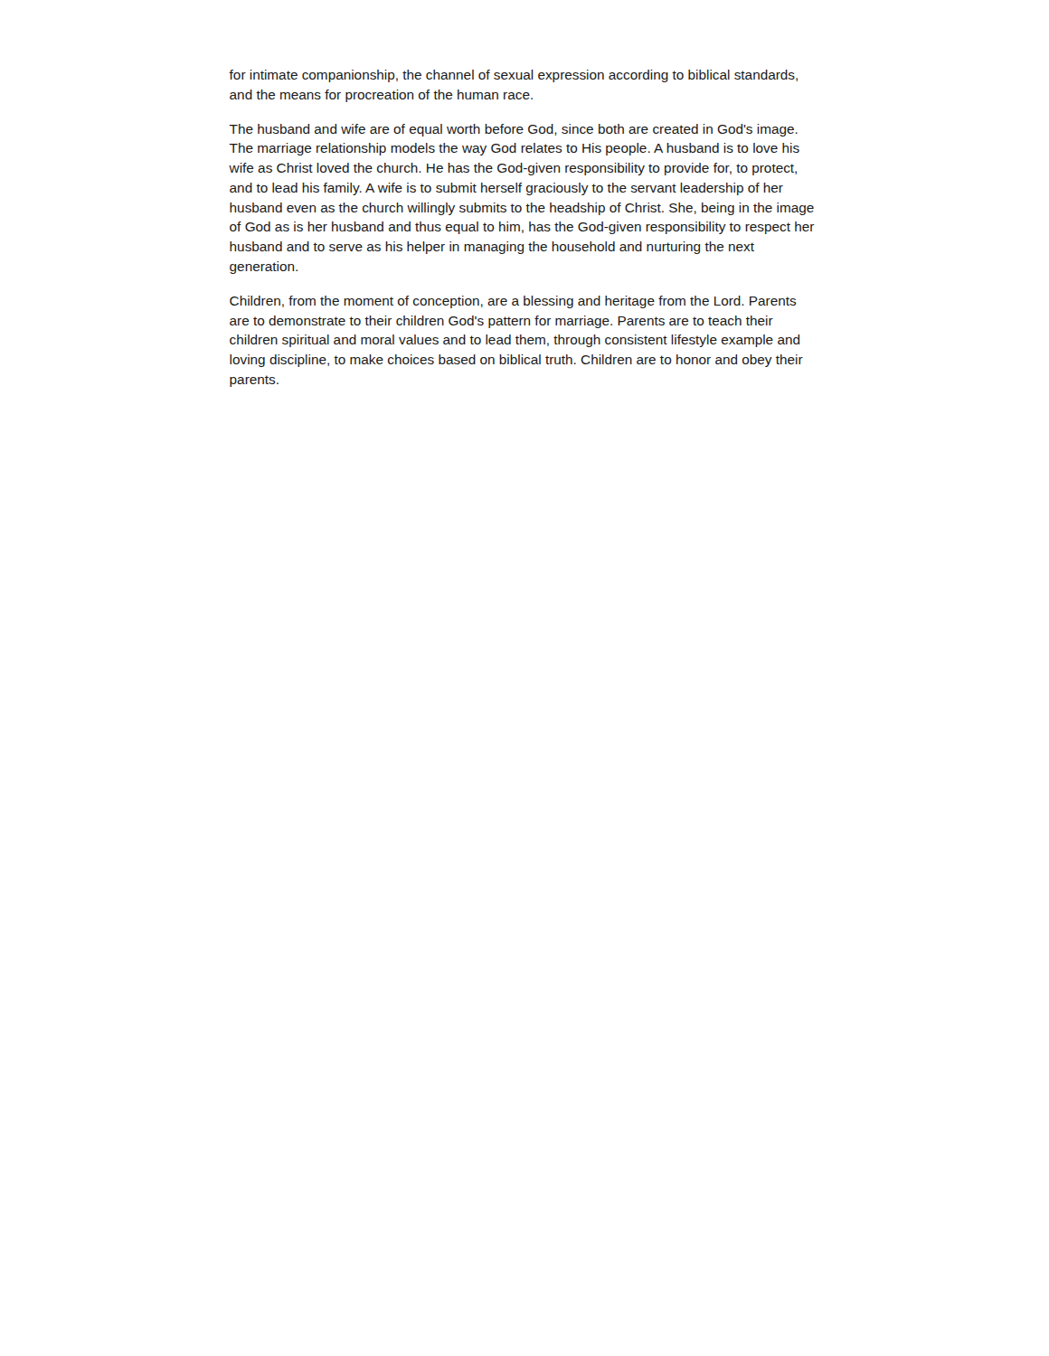for intimate companionship, the channel of sexual expression according to biblical standards, and the means for procreation of the human race.
The husband and wife are of equal worth before God, since both are created in God's image. The marriage relationship models the way God relates to His people. A husband is to love his wife as Christ loved the church. He has the God-given responsibility to provide for, to protect, and to lead his family. A wife is to submit herself graciously to the servant leadership of her husband even as the church willingly submits to the headship of Christ. She, being in the image of God as is her husband and thus equal to him, has the God-given responsibility to respect her husband and to serve as his helper in managing the household and nurturing the next generation.
Children, from the moment of conception, are a blessing and heritage from the Lord. Parents are to demonstrate to their children God's pattern for marriage. Parents are to teach their children spiritual and moral values and to lead them, through consistent lifestyle example and loving discipline, to make choices based on biblical truth. Children are to honor and obey their parents.